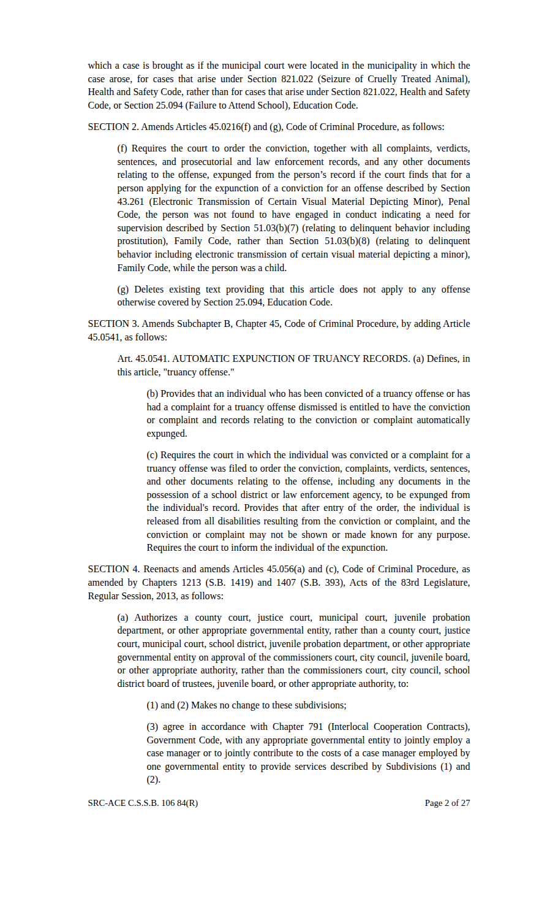which a case is brought as if the municipal court were located in the municipality in which the case arose, for cases that arise under Section 821.022 (Seizure of Cruelly Treated Animal), Health and Safety Code, rather than for cases that arise under Section 821.022, Health and Safety Code, or Section 25.094 (Failure to Attend School), Education Code.
SECTION 2. Amends Articles 45.0216(f) and (g), Code of Criminal Procedure, as follows:
(f) Requires the court to order the conviction, together with all complaints, verdicts, sentences, and prosecutorial and law enforcement records, and any other documents relating to the offense, expunged from the person’s record if the court finds that for a person applying for the expunction of a conviction for an offense described by Section 43.261 (Electronic Transmission of Certain Visual Material Depicting Minor), Penal Code, the person was not found to have engaged in conduct indicating a need for supervision described by Section 51.03(b)(7) (relating to delinquent behavior including prostitution), Family Code, rather than Section 51.03(b)(8) (relating to delinquent behavior including electronic transmission of certain visual material depicting a minor), Family Code, while the person was a child.
(g) Deletes existing text providing that this article does not apply to any offense otherwise covered by Section 25.094, Education Code.
SECTION 3. Amends Subchapter B, Chapter 45, Code of Criminal Procedure, by adding Article 45.0541, as follows:
Art. 45.0541. AUTOMATIC EXPUNCTION OF TRUANCY RECORDS. (a) Defines, in this article, "truancy offense."
(b) Provides that an individual who has been convicted of a truancy offense or has had a complaint for a truancy offense dismissed is entitled to have the conviction or complaint and records relating to the conviction or complaint automatically expunged.
(c) Requires the court in which the individual was convicted or a complaint for a truancy offense was filed to order the conviction, complaints, verdicts, sentences, and other documents relating to the offense, including any documents in the possession of a school district or law enforcement agency, to be expunged from the individual's record. Provides that after entry of the order, the individual is released from all disabilities resulting from the conviction or complaint, and the conviction or complaint may not be shown or made known for any purpose. Requires the court to inform the individual of the expunction.
SECTION 4. Reenacts and amends Articles 45.056(a) and (c), Code of Criminal Procedure, as amended by Chapters 1213 (S.B. 1419) and 1407 (S.B. 393), Acts of the 83rd Legislature, Regular Session, 2013, as follows:
(a) Authorizes a county court, justice court, municipal court, juvenile probation department, or other appropriate governmental entity, rather than a county court, justice court, municipal court, school district, juvenile probation department, or other appropriate governmental entity on approval of the commissioners court, city council, juvenile board, or other appropriate authority, rather than the commissioners court, city council, school district board of trustees, juvenile board, or other appropriate authority, to:
(1) and (2) Makes no change to these subdivisions;
(3) agree in accordance with Chapter 791 (Interlocal Cooperation Contracts), Government Code, with any appropriate governmental entity to jointly employ a case manager or to jointly contribute to the costs of a case manager employed by one governmental entity to provide services described by Subdivisions (1) and (2).
SRC-ACE C.S.S.B. 106 84(R)
Page 2 of 27